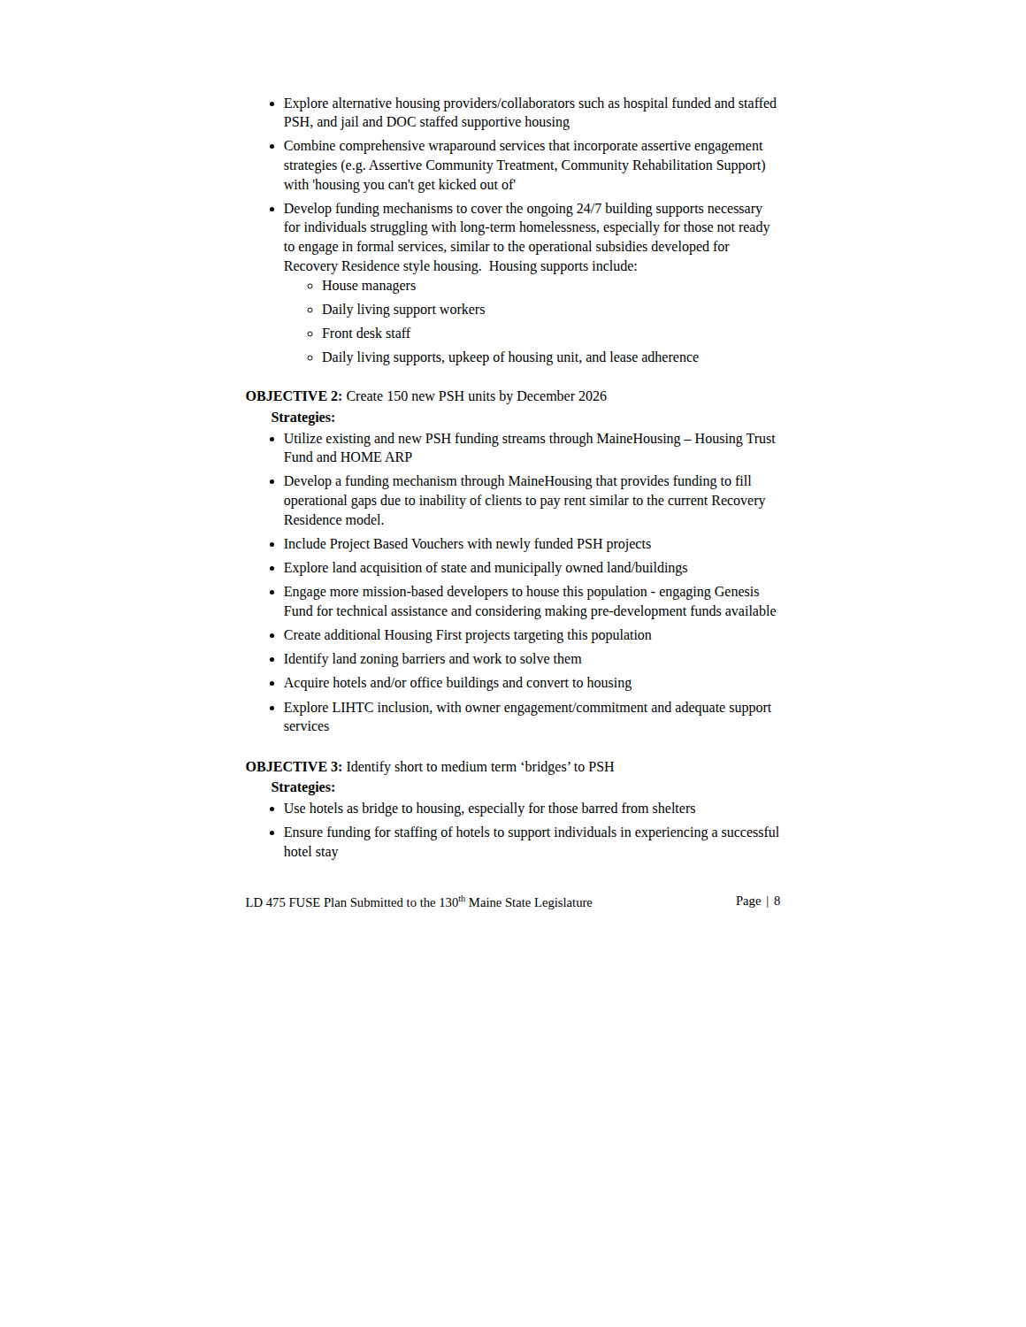Explore alternative housing providers/collaborators such as hospital funded and staffed PSH, and jail and DOC staffed supportive housing
Combine comprehensive wraparound services that incorporate assertive engagement strategies (e.g. Assertive Community Treatment, Community Rehabilitation Support) with 'housing you can't get kicked out of'
Develop funding mechanisms to cover the ongoing 24/7 building supports necessary for individuals struggling with long-term homelessness, especially for those not ready to engage in formal services, similar to the operational subsidies developed for Recovery Residence style housing. Housing supports include:
House managers
Daily living support workers
Front desk staff
Daily living supports, upkeep of housing unit, and lease adherence
OBJECTIVE 2: Create 150 new PSH units by December 2026
Strategies:
Utilize existing and new PSH funding streams through MaineHousing – Housing Trust Fund and HOME ARP
Develop a funding mechanism through MaineHousing that provides funding to fill operational gaps due to inability of clients to pay rent similar to the current Recovery Residence model.
Include Project Based Vouchers with newly funded PSH projects
Explore land acquisition of state and municipally owned land/buildings
Engage more mission-based developers to house this population - engaging Genesis Fund for technical assistance and considering making pre-development funds available
Create additional Housing First projects targeting this population
Identify land zoning barriers and work to solve them
Acquire hotels and/or office buildings and convert to housing
Explore LIHTC inclusion, with owner engagement/commitment and adequate support services
OBJECTIVE 3: Identify short to medium term ‘bridges’ to PSH
Strategies:
Use hotels as bridge to housing, especially for those barred from shelters
Ensure funding for staffing of hotels to support individuals in experiencing a successful hotel stay
LD 475 FUSE Plan Submitted to the 130th Maine State Legislature Page | 8